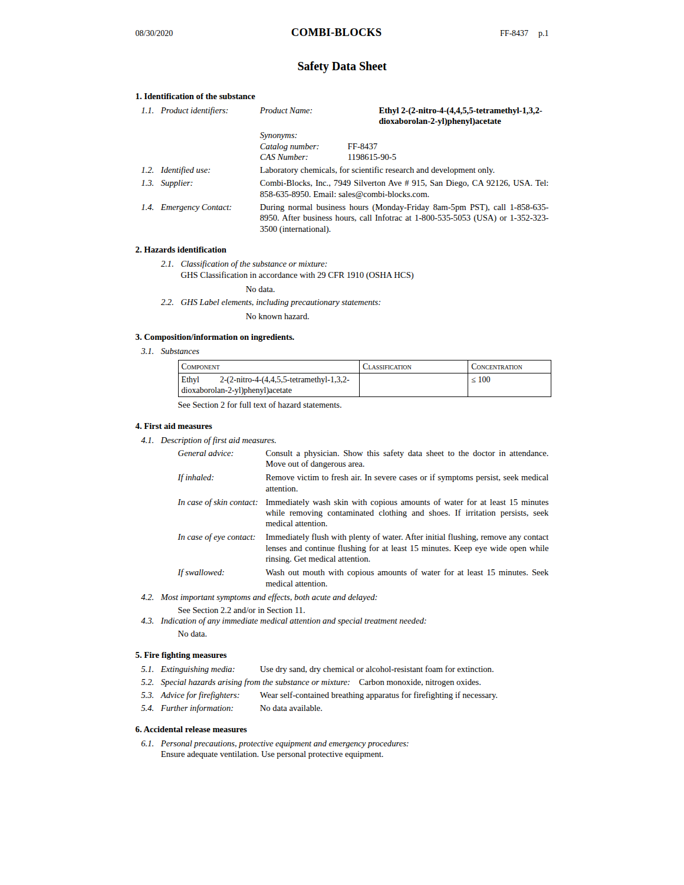08/30/2020
COMBI-BLOCKS
FF-8437p.1
Safety Data Sheet
1. Identification of the substance
1.1.
Product identifiers:
Product Name:
Ethyl 2-(2-nitro-4-(4,4,5,5-tetramethyl-1,3,2-dioxaborolan-2-yl)phenyl)acetate
Synonyms:
Catalog number:
FF-8437
CAS Number:
1198615-90-5
1.2.
Identified use:
Laboratory chemicals, for scientific research and development only.
1.3.
Supplier:
Combi-Blocks, Inc., 7949 Silverton Ave # 915, San Diego, CA 92126, USA. Tel: 858-635-8950. Email: sales@combi-blocks.com.
1.4.
Emergency Contact:
During normal business hours (Monday-Friday 8am-5pm PST), call 1-858-635-8950. After business hours, call Infotrac at 1-800-535-5053 (USA) or 1-352-323-3500 (international).
2. Hazards identification
2.1.
Classification of the substance or mixture:
GHS Classification in accordance with 29 CFR 1910 (OSHA HCS)
No data.
2.2.
GHS Label elements, including precautionary statements:
No known hazard.
3. Composition/information on ingredients.
3.1.
Substances
| Component | Classification | Concentration |
| --- | --- | --- |
| Ethyl 2-(2-nitro-4-(4,4,5,5-tetramethyl-1,3,2-dioxaborolan-2-yl)phenyl)acetate | | ≤ 100 |
See Section 2 for full text of hazard statements.
4. First aid measures
4.1.
Description of first aid measures.
General advice:
Consult a physician. Show this safety data sheet to the doctor in attendance. Move out of dangerous area.
If inhaled:
Remove victim to fresh air. In severe cases or if symptoms persist, seek medical attention.
In case of skin contact:
Immediately wash skin with copious amounts of water for at least 15 minutes while removing contaminated clothing and shoes. If irritation persists, seek medical attention.
In case of eye contact:
Immediately flush with plenty of water. After initial flushing, remove any contact lenses and continue flushing for at least 15 minutes. Keep eye wide open while rinsing. Get medical attention.
If swallowed:
Wash out mouth with copious amounts of water for at least 15 minutes. Seek medical attention.
4.2.
Most important symptoms and effects, both acute and delayed:
See Section 2.2 and/or in Section 11.
4.3.
Indication of any immediate medical attention and special treatment needed:
No data.
5. Fire fighting measures
5.1.
Extinguishing media:
Use dry sand, dry chemical or alcohol-resistant foam for extinction.
5.2.
Special hazards arising from the substance or mixture: Carbon monoxide, nitrogen oxides.
5.3.
Advice for firefighters:
Wear self-contained breathing apparatus for firefighting if necessary.
5.4.
Further information:
No data available.
6. Accidental release measures
6.1.
Personal precautions, protective equipment and emergency procedures:
Ensure adequate ventilation. Use personal protective equipment.